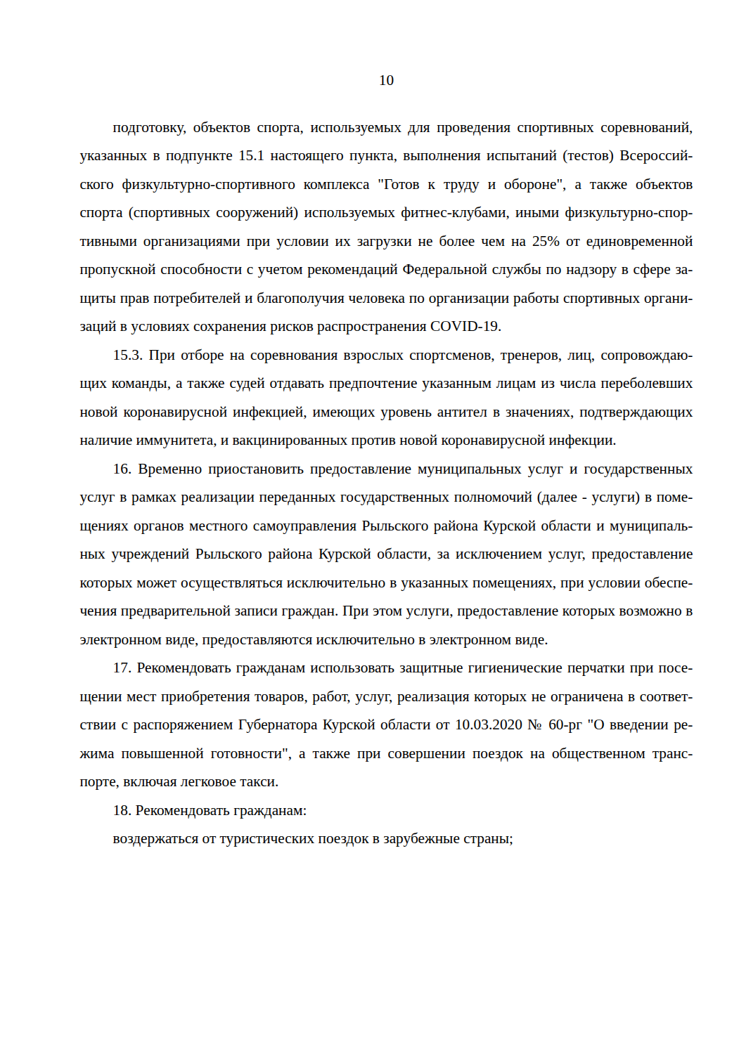10
подготовку, объектов спорта, используемых для проведения спортивных соревнований, указанных в подпункте 15.1 настоящего пункта, выполнения испытаний (тестов) Всероссийского физкультурно-спортивного комплекса "Готов к труду и обороне", а также объектов спорта (спортивных сооружений) используемых фитнес-клубами, иными физкультурно-спортивными организациями при условии их загрузки не более чем на 25% от единовременной пропускной способности с учетом рекомендаций Федеральной службы по надзору в сфере защиты прав потребителей и благополучия человека по организации работы спортивных организаций в условиях сохранения рисков распространения COVID-19.
15.3. При отборе на соревнования взрослых спортсменов, тренеров, лиц, сопровождающих команды, а также судей отдавать предпочтение указанным лицам из числа переболевших новой коронавирусной инфекцией, имеющих уровень антител в значениях, подтверждающих наличие иммунитета, и вакцинированных против новой коронавирусной инфекции.
16. Временно приостановить предоставление муниципальных услуг и государственных услуг в рамках реализации переданных государственных полномочий (далее - услуги) в помещениях органов местного самоуправления Рыльского района Курской области и муниципальных учреждений Рыльского района Курской области, за исключением услуг, предоставление которых может осуществляться исключительно в указанных помещениях, при условии обеспечения предварительной записи граждан. При этом услуги, предоставление которых возможно в электронном виде, предоставляются исключительно в электронном виде.
17. Рекомендовать гражданам использовать защитные гигиенические перчатки при посещении мест приобретения товаров, работ, услуг, реализация которых не ограничена в соответствии с распоряжением Губернатора Курской области от 10.03.2020 № 60-рг "О введении режима повышенной готовности", а также при совершении поездок на общественном транспорте, включая легковое такси.
18. Рекомендовать гражданам:
воздержаться от туристических поездок в зарубежные страны;